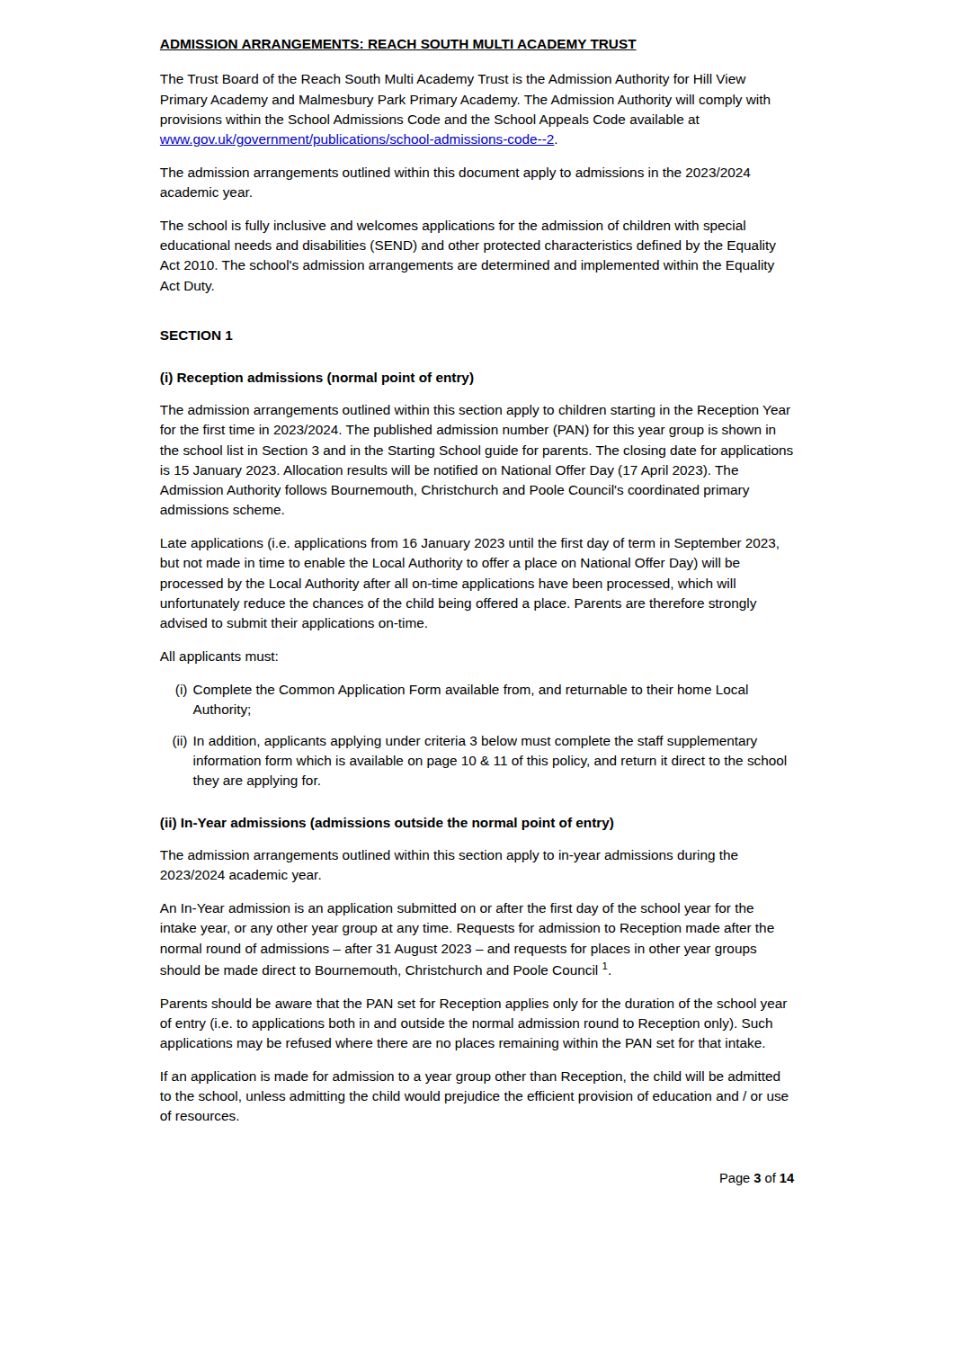ADMISSION ARRANGEMENTS: REACH SOUTH MULTI ACADEMY TRUST
The Trust Board of the Reach South Multi Academy Trust is the Admission Authority for Hill View Primary Academy and Malmesbury Park Primary Academy. The Admission Authority will comply with provisions within the School Admissions Code and the School Appeals Code available at www.gov.uk/government/publications/school-admissions-code--2.
The admission arrangements outlined within this document apply to admissions in the 2023/2024 academic year.
The school is fully inclusive and welcomes applications for the admission of children with special educational needs and disabilities (SEND) and other protected characteristics defined by the Equality Act 2010. The school's admission arrangements are determined and implemented within the Equality Act Duty.
SECTION 1
(i) Reception admissions (normal point of entry)
The admission arrangements outlined within this section apply to children starting in the Reception Year for the first time in 2023/2024. The published admission number (PAN) for this year group is shown in the school list in Section 3 and in the Starting School guide for parents. The closing date for applications is 15 January 2023. Allocation results will be notified on National Offer Day (17 April 2023). The Admission Authority follows Bournemouth, Christchurch and Poole Council's coordinated primary admissions scheme.
Late applications (i.e. applications from 16 January 2023 until the first day of term in September 2023, but not made in time to enable the Local Authority to offer a place on National Offer Day) will be processed by the Local Authority after all on-time applications have been processed, which will unfortunately reduce the chances of the child being offered a place. Parents are therefore strongly advised to submit their applications on-time.
All applicants must:
(i) Complete the Common Application Form available from, and returnable to their home Local Authority;
(ii) In addition, applicants applying under criteria 3 below must complete the staff supplementary information form which is available on page 10 & 11 of this policy, and return it direct to the school they are applying for.
(ii) In-Year admissions (admissions outside the normal point of entry)
The admission arrangements outlined within this section apply to in-year admissions during the 2023/2024 academic year.
An In-Year admission is an application submitted on or after the first day of the school year for the intake year, or any other year group at any time. Requests for admission to Reception made after the normal round of admissions – after 31 August 2023 – and requests for places in other year groups should be made direct to Bournemouth, Christchurch and Poole Council 1.
Parents should be aware that the PAN set for Reception applies only for the duration of the school year of entry (i.e. to applications both in and outside the normal admission round to Reception only). Such applications may be refused where there are no places remaining within the PAN set for that intake.
If an application is made for admission to a year group other than Reception, the child will be admitted to the school, unless admitting the child would prejudice the efficient provision of education and / or use of resources.
Page 3 of 14